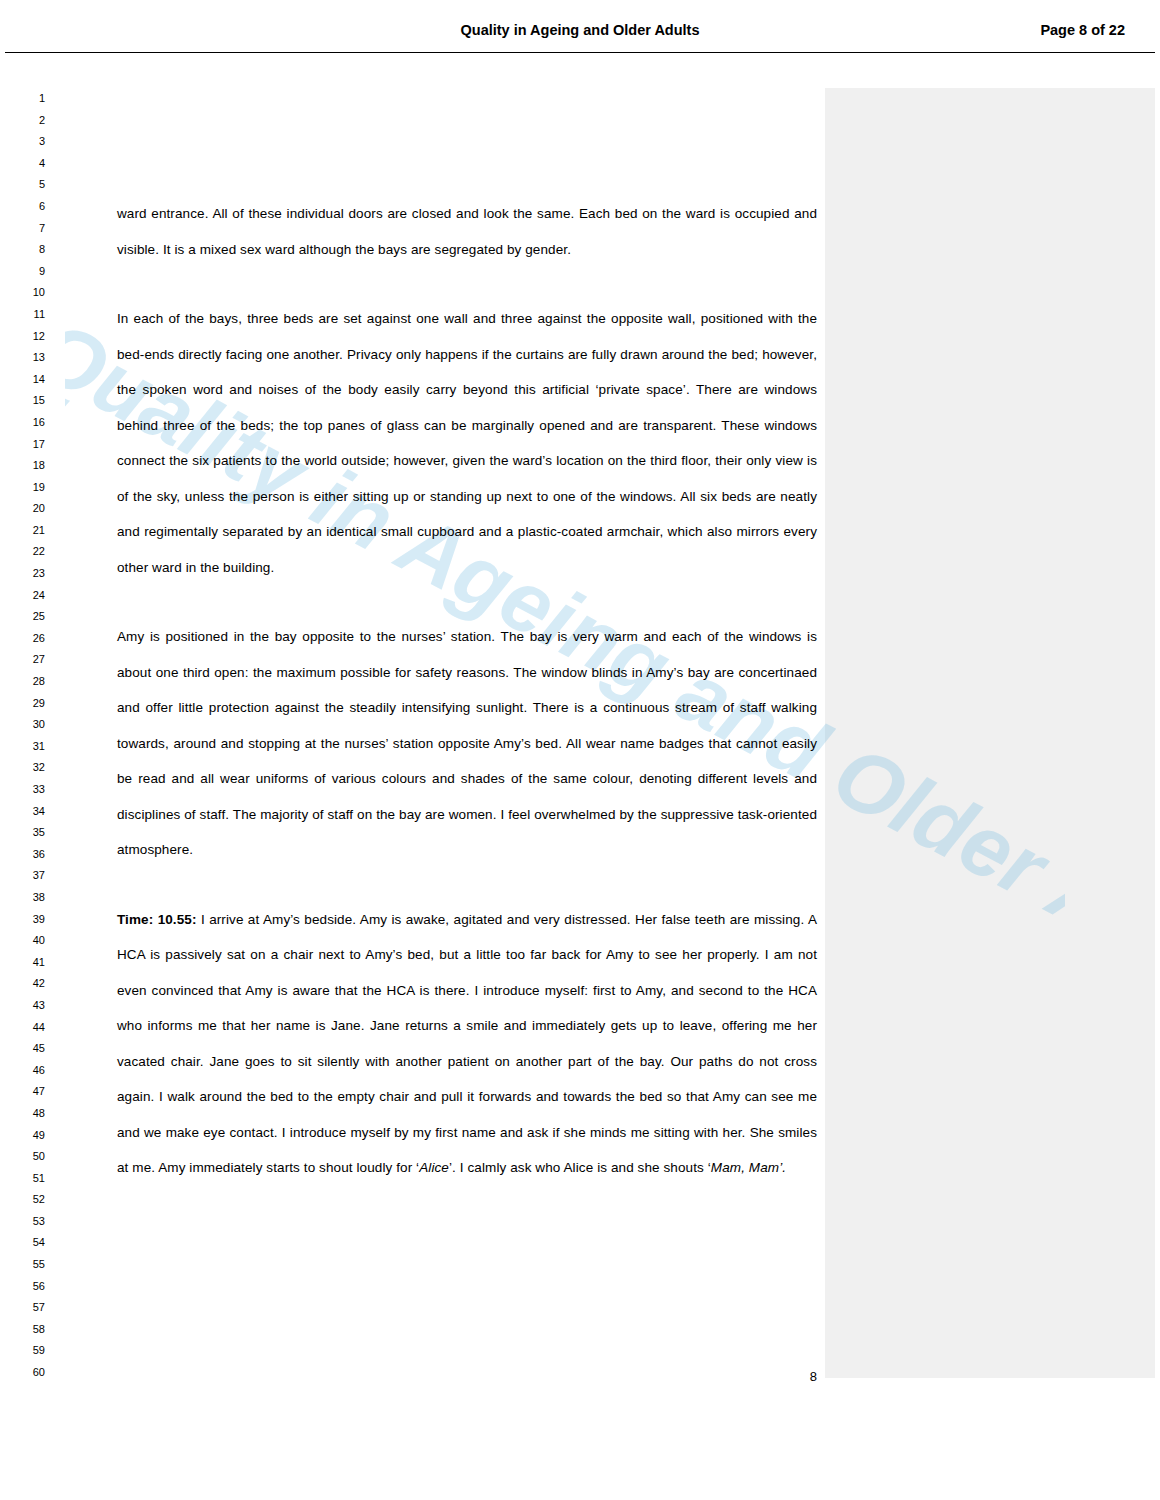Quality in Ageing and Older Adults Page 8 of 22
1
2
3
4
5
6
7
8
9
10
11
12
13
14
15
16
17
18
19
20
21
22
23
24
25
26
27
28
29
30
31
32
33
34
35
36
37
38
39
40
41
42
43
44
45
46
47
48
49
50
51
52
53
54
55
56
57
58
59
60
Quality in Ageing and Older Adults
ward entrance. All of these individual doors are closed and look the same. Each bed on the ward is occupied and visible. It is a mixed sex ward although the bays are segregated by gender.
In each of the bays, three beds are set against one wall and three against the opposite wall, positioned with the bed-ends directly facing one another. Privacy only happens if the curtains are fully drawn around the bed; however, the spoken word and noises of the body easily carry beyond this artificial ‘private space’. There are windows behind three of the beds; the top panes of glass can be marginally opened and are transparent. These windows connect the six patients to the world outside; however, given the ward’s location on the third floor, their only view is of the sky, unless the person is either sitting up or standing up next to one of the windows. All six beds are neatly and regimentally separated by an identical small cupboard and a plastic-coated armchair, which also mirrors every other ward in the building.
Amy is positioned in the bay opposite to the nurses’ station. The bay is very warm and each of the windows is about one third open: the maximum possible for safety reasons. The window blinds in Amy’s bay are concertinaed and offer little protection against the steadily intensifying sunlight. There is a continuous stream of staff walking towards, around and stopping at the nurses’ station opposite Amy’s bed. All wear name badges that cannot easily be read and all wear uniforms of various colours and shades of the same colour, denoting different levels and disciplines of staff. The majority of staff on the bay are women. I feel overwhelmed by the suppressive task-oriented atmosphere.
Time: 10.55: I arrive at Amy’s bedside. Amy is awake, agitated and very distressed. Her false teeth are missing. A HCA is passively sat on a chair next to Amy’s bed, but a little too far back for Amy to see her properly. I am not even convinced that Amy is aware that the HCA is there. I introduce myself: first to Amy, and second to the HCA who informs me that her name is Jane. Jane returns a smile and immediately gets up to leave, offering me her vacated chair. Jane goes to sit silently with another patient on another part of the bay. Our paths do not cross again. I walk around the bed to the empty chair and pull it forwards and towards the bed so that Amy can see me and we make eye contact. I introduce myself by my first name and ask if she minds me sitting with her. She smiles at me. Amy immediately starts to shout loudly for ‘Alice’. I calmly ask who Alice is and she shouts ‘Mam, Mam’.
8